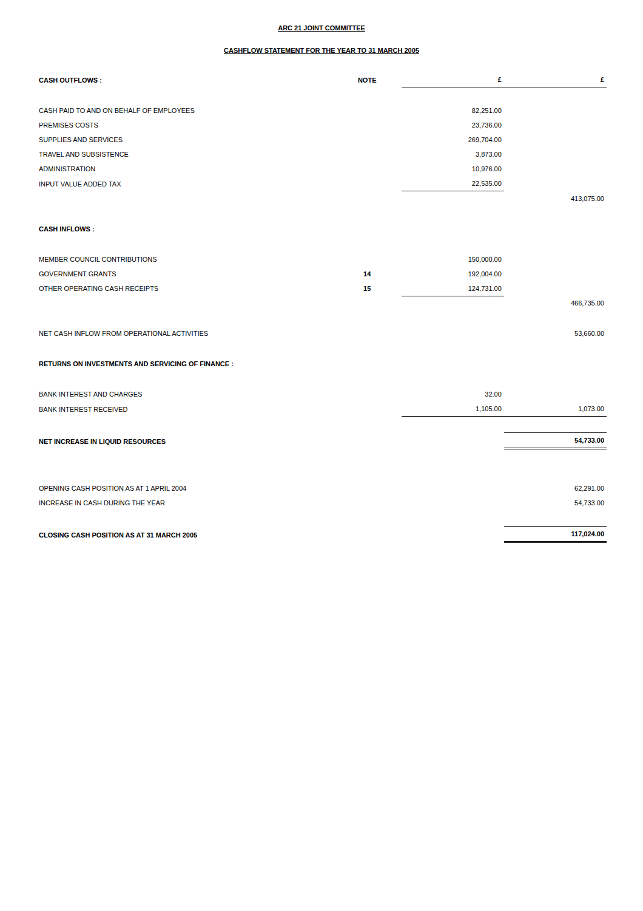ARC 21 JOINT COMMITTEE
CASHFLOW STATEMENT FOR THE YEAR TO 31 MARCH 2005
| CASH OUTFLOWS : | NOTE | £ | £ |
| CASH PAID TO AND ON BEHALF OF EMPLOYEES | | 82,251.00 | |
| PREMISES COSTS | | 23,736.00 | |
| SUPPLIES AND SERVICES | | 269,704.00 | |
| TRAVEL AND SUBSISTENCE | | 3,873.00 | |
| ADMINISTRATION | | 10,976.00 | |
| INPUT VALUE ADDED TAX | | 22,535.00 | |
| | | | 413,075.00 |
| CASH INFLOWS : | | | |
| MEMBER COUNCIL CONTRIBUTIONS | | 150,000.00 | |
| GOVERNMENT GRANTS | 14 | 192,004.00 | |
| OTHER OPERATING CASH RECEIPTS | 15 | 124,731.00 | |
| | | | 466,735.00 |
| NET CASH INFLOW FROM OPERATIONAL ACTIVITIES | | | 53,660.00 |
| RETURNS ON INVESTMENTS AND SERVICING OF FINANCE : | | | |
| BANK INTEREST AND CHARGES | | 32.00 | |
| BANK INTEREST RECEIVED | | 1,105.00 | 1,073.00 |
| NET INCREASE IN LIQUID RESOURCES | | | 54,733.00 |
| OPENING CASH POSITION AS AT 1 APRIL 2004 | | | 62,291.00 |
| INCREASE IN CASH DURING THE YEAR | | | 54,733.00 |
| CLOSING CASH POSITION AS AT 31 MARCH 2005 | | | 117,024.00 |